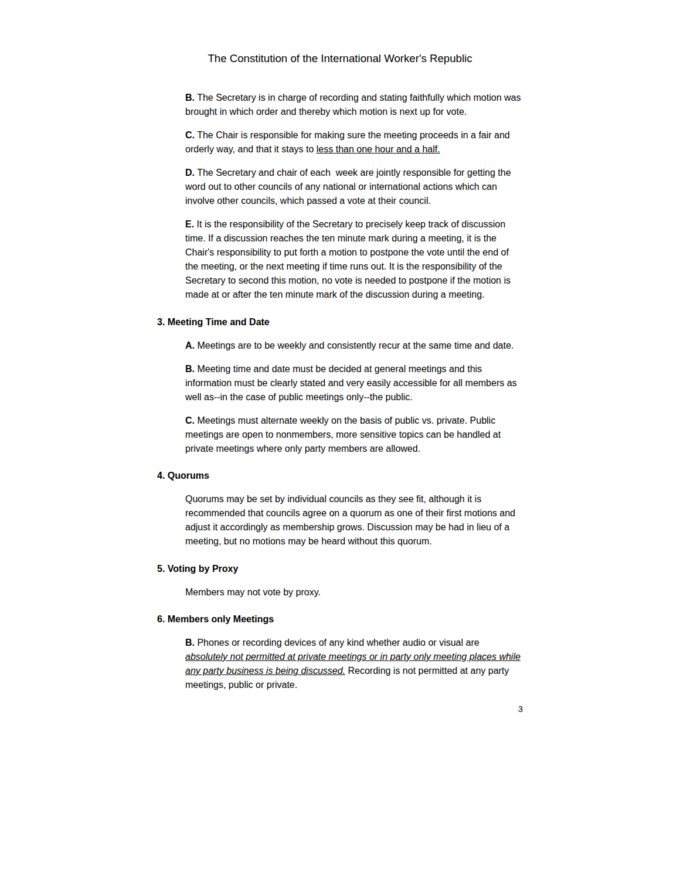The Constitution of the International Worker's Republic
B. The Secretary is in charge of recording and stating faithfully which motion was brought in which order and thereby which motion is next up for vote.
C. The Chair is responsible for making sure the meeting proceeds in a fair and orderly way, and that it stays to less than one hour and a half.
D. The Secretary and chair of each week are jointly responsible for getting the word out to other councils of any national or international actions which can involve other councils, which passed a vote at their council.
E. It is the responsibility of the Secretary to precisely keep track of discussion time. If a discussion reaches the ten minute mark during a meeting, it is the Chair's responsibility to put forth a motion to postpone the vote until the end of the meeting, or the next meeting if time runs out. It is the responsibility of the Secretary to second this motion, no vote is needed to postpone if the motion is made at or after the ten minute mark of the discussion during a meeting.
3. Meeting Time and Date
A. Meetings are to be weekly and consistently recur at the same time and date.
B. Meeting time and date must be decided at general meetings and this information must be clearly stated and very easily accessible for all members as well as--in the case of public meetings only--the public.
C. Meetings must alternate weekly on the basis of public vs. private. Public meetings are open to nonmembers, more sensitive topics can be handled at private meetings where only party members are allowed.
4. Quorums
Quorums may be set by individual councils as they see fit, although it is recommended that councils agree on a quorum as one of their first motions and adjust it accordingly as membership grows. Discussion may be had in lieu of a meeting, but no motions may be heard without this quorum.
5. Voting by Proxy
Members may not vote by proxy.
6. Members only Meetings
B. Phones or recording devices of any kind whether audio or visual are absolutely not permitted at private meetings or in party only meeting places while any party business is being discussed. Recording is not permitted at any party meetings, public or private.
3